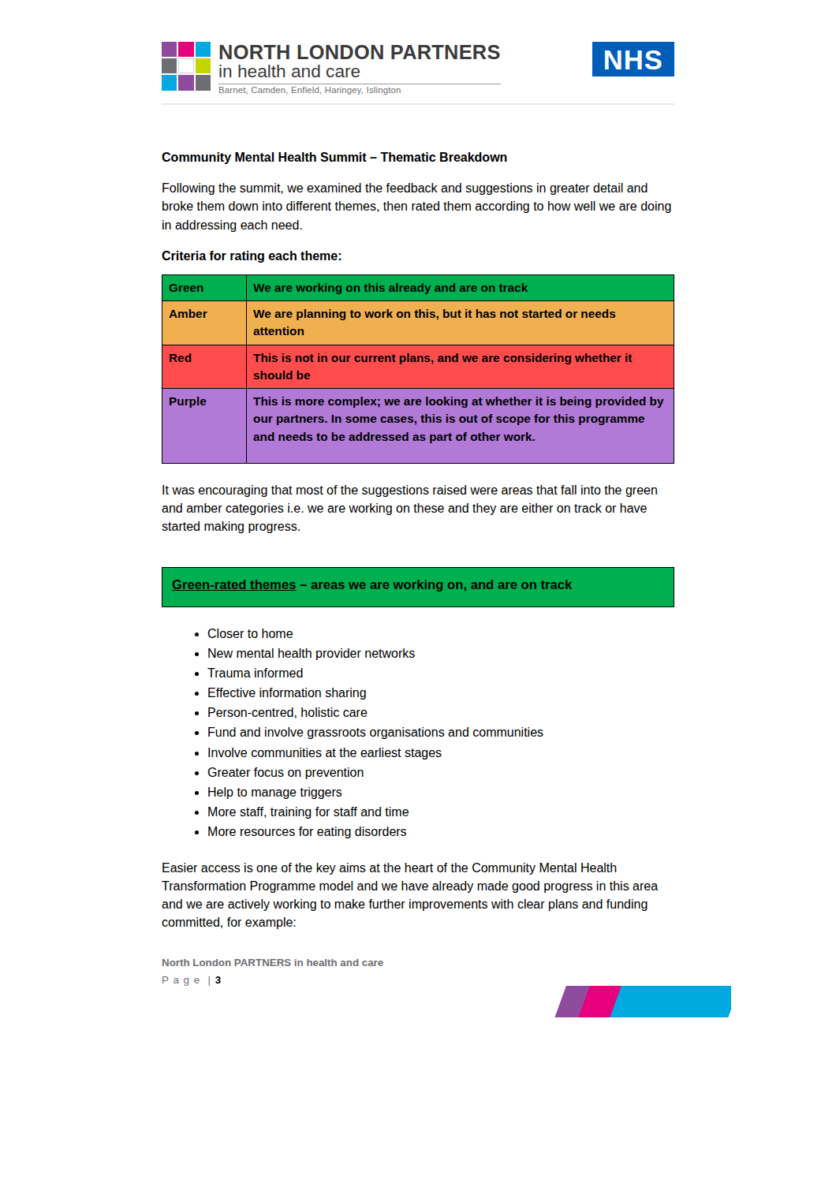NORTH LONDON PARTNERS
in health and care
Barnet, Camden, Enfield, Haringey, Islington
NHS
Community Mental Health Summit – Thematic Breakdown
Following the summit, we examined the feedback and suggestions in greater detail and broke them down into different themes, then rated them according to how well we are doing in addressing each need.
Criteria for rating each theme:
| Green | We are working on this already and are on track |
| Amber | We are planning to work on this, but it has not started or needs attention |
| Red | This is not in our current plans, and we are considering whether it should be |
| Purple | This is more complex; we are looking at whether it is being provided by our partners. In some cases, this is out of scope for this programme and needs to be addressed as part of other work. |
It was encouraging that most of the suggestions raised were areas that fall into the green and amber categories i.e. we are working on these and they are either on track or have started making progress.
Green-rated themes – areas we are working on, and are on track
Closer to home
New mental health provider networks
Trauma informed
Effective information sharing
Person-centred, holistic care
Fund and involve grassroots organisations and communities
Involve communities at the earliest stages
Greater focus on prevention
Help to manage triggers
More staff, training for staff and time
More resources for eating disorders
Easier access is one of the key aims at the heart of the Community Mental Health Transformation Programme model and we have already made good progress in this area and we are actively working to make further improvements with clear plans and funding committed, for example:
North London PARTNERS in health and care
P a g e | 3